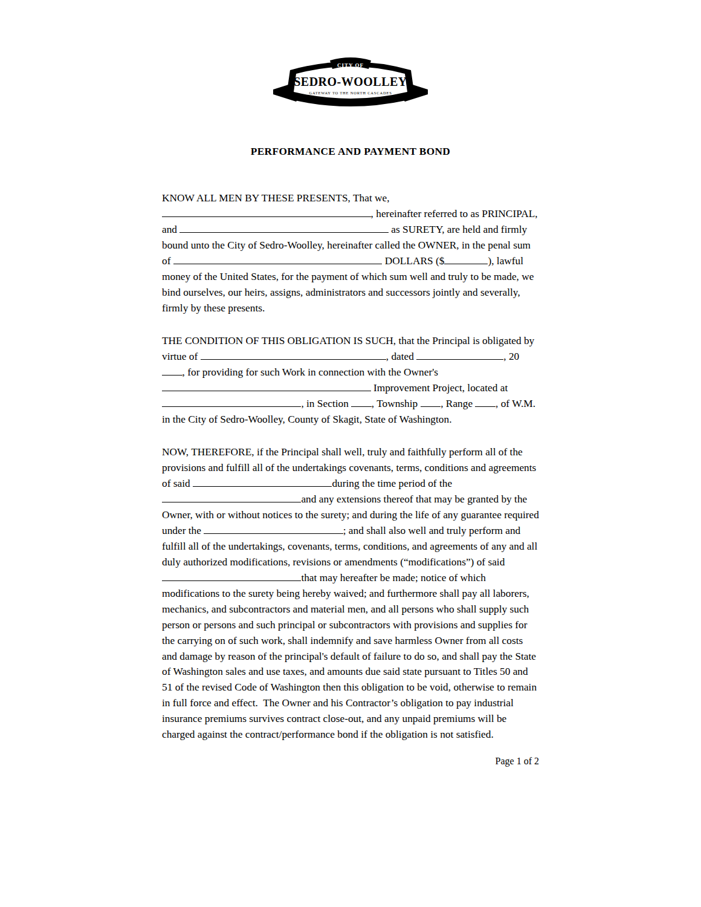CITY OF SEDRO-WOOLLEY GATEWAY TO THE NORTH CASCADES
PERFORMANCE AND PAYMENT BOND
KNOW ALL MEN BY THESE PRESENTS, That we, , hereinafter referred to as PRINCIPAL, and as SURETY, are held and firmly bound unto the City of Sedro-Woolley, hereinafter called the OWNER, in the penal sum of DOLLARS ($ ), lawful money of the United States, for the payment of which sum well and truly to be made, we bind ourselves, our heirs, assigns, administrators and successors jointly and severally, firmly by these presents.
THE CONDITION OF THIS OBLIGATION IS SUCH, that the Principal is obligated by virtue of , dated , 20 , for providing for such Work in connection with the Owner's Improvement Project, located at , in Section , Township , Range , of W.M. in the City of Sedro-Woolley, County of Skagit, State of Washington.
NOW, THEREFORE, if the Principal shall well, truly and faithfully perform all of the provisions and fulfill all of the undertakings covenants, terms, conditions and agreements of said during the time period of the and any extensions thereof that may be granted by the Owner, with or without notices to the surety; and during the life of any guarantee required under the ; and shall also well and truly perform and fulfill all of the undertakings, covenants, terms, conditions, and agreements of any and all duly authorized modifications, revisions or amendments (“modifications”) of said that may hereafter be made; notice of which modifications to the surety being hereby waived; and furthermore shall pay all laborers, mechanics, and subcontractors and material men, and all persons who shall supply such person or persons and such principal or subcontractors with provisions and supplies for the carrying on of such work, shall indemnify and save harmless Owner from all costs and damage by reason of the principal's default of failure to do so, and shall pay the State of Washington sales and use taxes, and amounts due said state pursuant to Titles 50 and 51 of the revised Code of Washington then this obligation to be void, otherwise to remain in full force and effect. The Owner and his Contractor’s obligation to pay industrial insurance premiums survives contract close-out, and any unpaid premiums will be charged against the contract/performance bond if the obligation is not satisfied.
Page 1 of 2